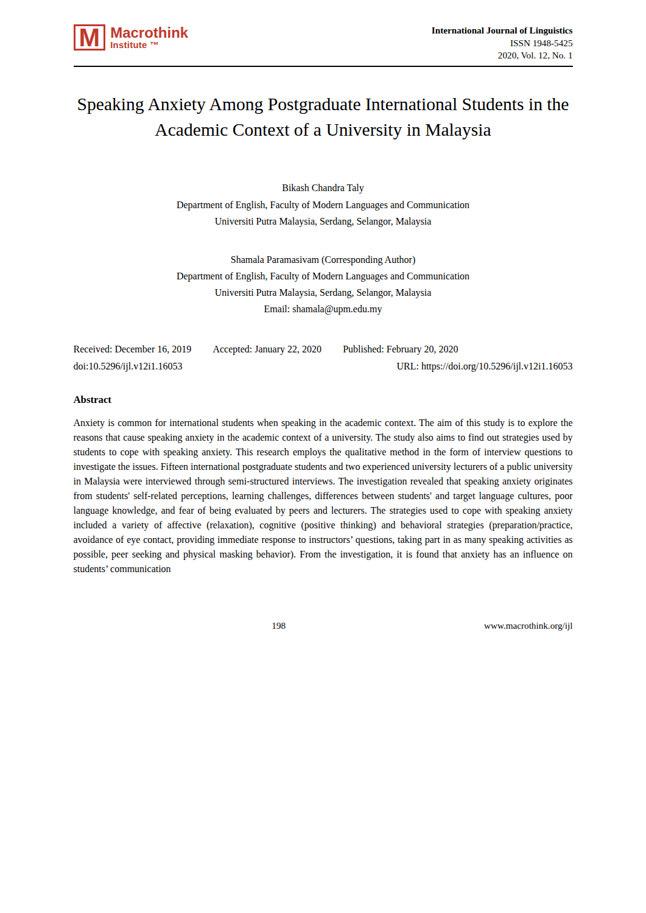M
MacrothinkInstitute ™
International Journal of Linguistics
ISSN 1948-5425
2020, Vol. 12, No. 1
Speaking Anxiety Among Postgraduate International Students in the Academic Context of a University in Malaysia
Bikash Chandra Taly
Department of English, Faculty of Modern Languages and Communication
Universiti Putra Malaysia, Serdang, Selangor, Malaysia
Shamala Paramasivam (Corresponding Author)
Department of English, Faculty of Modern Languages and Communication
Universiti Putra Malaysia, Serdang, Selangor, Malaysia
Email: shamala@upm.edu.my
Received: December 16, 2019 Accepted: January 22, 2020 Published: February 20, 2020
doi:10.5296/ijl.v12i1.16053 URL: https://doi.org/10.5296/ijl.v12i1.16053
Abstract
Anxiety is common for international students when speaking in the academic context. The aim of this study is to explore the reasons that cause speaking anxiety in the academic context of a university. The study also aims to find out strategies used by students to cope with speaking anxiety. This research employs the qualitative method in the form of interview questions to investigate the issues. Fifteen international postgraduate students and two experienced university lecturers of a public university in Malaysia were interviewed through semi-structured interviews. The investigation revealed that speaking anxiety originates from students' self-related perceptions, learning challenges, differences between students' and target language cultures, poor language knowledge, and fear of being evaluated by peers and lecturers. The strategies used to cope with speaking anxiety included a variety of affective (relaxation), cognitive (positive thinking) and behavioral strategies (preparation/practice, avoidance of eye contact, providing immediate response to instructors’ questions, taking part in as many speaking activities as possible, peer seeking and physical masking behavior). From the investigation, it is found that anxiety has an influence on students’ communication
198 www.macrothink.org/ijl